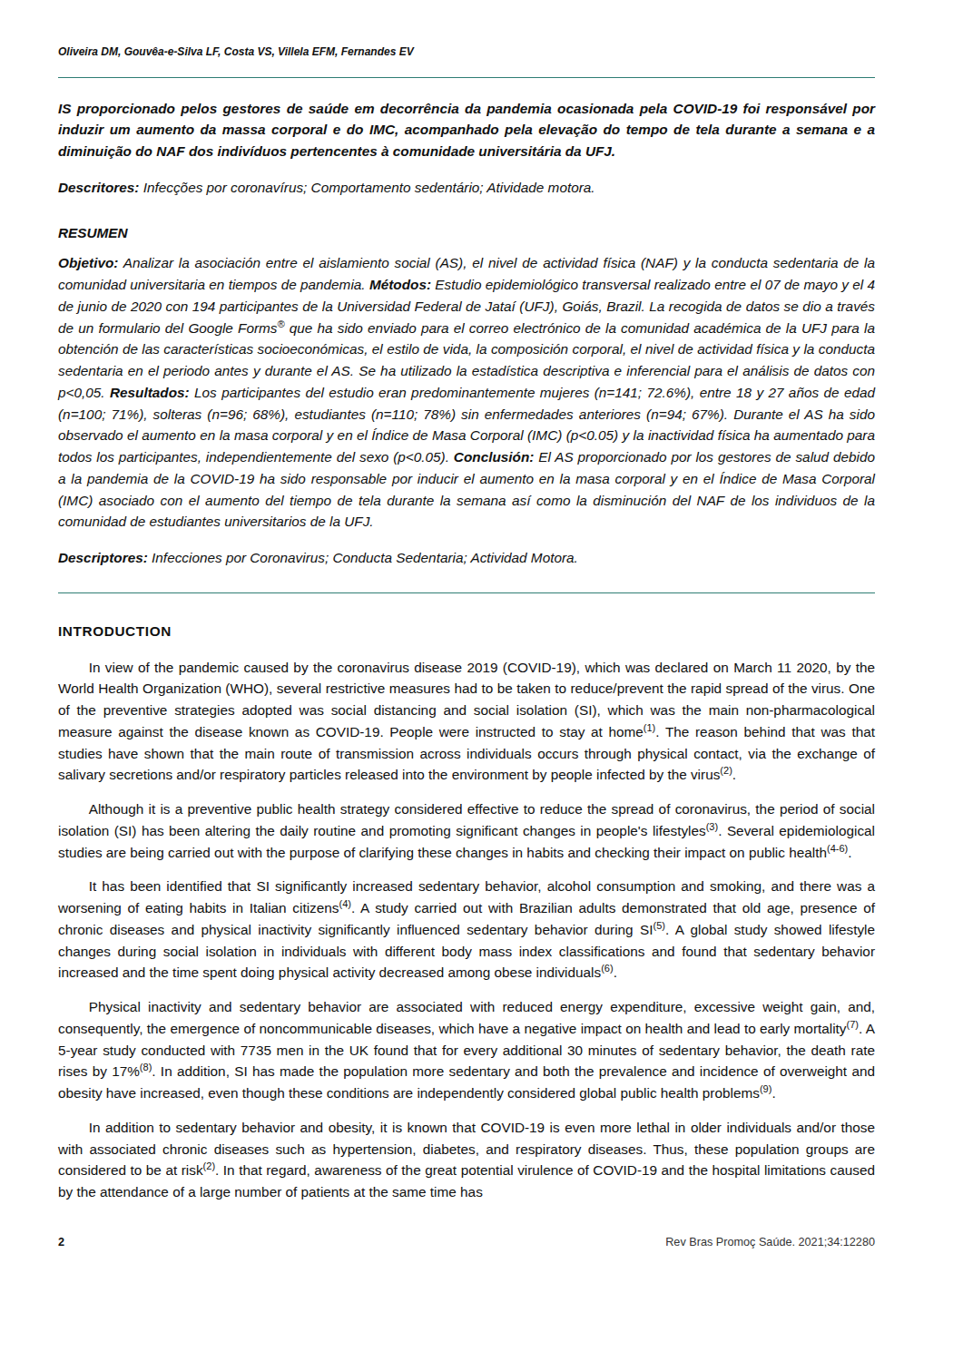Oliveira DM, Gouvêa-e-Silva LF, Costa VS, Villela EFM, Fernandes EV
IS proporcionado pelos gestores de saúde em decorrência da pandemia ocasionada pela COVID-19 foi responsável por induzir um aumento da massa corporal e do IMC, acompanhado pela elevação do tempo de tela durante a semana e a diminuição do NAF dos indivíduos pertencentes à comunidade universitária da UFJ.
Descritores: Infecções por coronavírus; Comportamento sedentário; Atividade motora.
RESUMEN
Objetivo: Analizar la asociación entre el aislamiento social (AS), el nivel de actividad física (NAF) y la conducta sedentaria de la comunidad universitaria en tiempos de pandemia. Métodos: Estudio epidemiológico transversal realizado entre el 07 de mayo y el 4 de junio de 2020 con 194 participantes de la Universidad Federal de Jataí (UFJ), Goiás, Brazil. La recogida de datos se dio a través de un formulario del Google Forms® que ha sido enviado para el correo electrónico de la comunidad académica de la UFJ para la obtención de las características socioeconómicas, el estilo de vida, la composición corporal, el nivel de actividad física y la conducta sedentaria en el periodo antes y durante el AS. Se ha utilizado la estadística descriptiva e inferencial para el análisis de datos con p<0,05. Resultados: Los participantes del estudio eran predominantemente mujeres (n=141; 72.6%), entre 18 y 27 años de edad (n=100; 71%), solteras (n=96; 68%), estudiantes (n=110; 78%) sin enfermedades anteriores (n=94; 67%). Durante el AS ha sido observado el aumento en la masa corporal y en el Índice de Masa Corporal (IMC) (p<0.05) y la inactividad física ha aumentado para todos los participantes, independientemente del sexo (p<0.05). Conclusión: El AS proporcionado por los gestores de salud debido a la pandemia de la COVID-19 ha sido responsable por inducir el aumento en la masa corporal y en el Índice de Masa Corporal (IMC) asociado con el aumento del tiempo de tela durante la semana así como la disminución del NAF de los individuos de la comunidad de estudiantes universitarios de la UFJ.
Descriptores: Infecciones por Coronavirus; Conducta Sedentaria; Actividad Motora.
INTRODUCTION
In view of the pandemic caused by the coronavirus disease 2019 (COVID-19), which was declared on March 11 2020, by the World Health Organization (WHO), several restrictive measures had to be taken to reduce/prevent the rapid spread of the virus. One of the preventive strategies adopted was social distancing and social isolation (SI), which was the main non-pharmacological measure against the disease known as COVID-19. People were instructed to stay at home(1). The reason behind that was that studies have shown that the main route of transmission across individuals occurs through physical contact, via the exchange of salivary secretions and/or respiratory particles released into the environment by people infected by the virus(2).
Although it is a preventive public health strategy considered effective to reduce the spread of coronavirus, the period of social isolation (SI) has been altering the daily routine and promoting significant changes in people's lifestyles(3). Several epidemiological studies are being carried out with the purpose of clarifying these changes in habits and checking their impact on public health(4-6).
It has been identified that SI significantly increased sedentary behavior, alcohol consumption and smoking, and there was a worsening of eating habits in Italian citizens(4). A study carried out with Brazilian adults demonstrated that old age, presence of chronic diseases and physical inactivity significantly influenced sedentary behavior during SI(5). A global study showed lifestyle changes during social isolation in individuals with different body mass index classifications and found that sedentary behavior increased and the time spent doing physical activity decreased among obese individuals(6).
Physical inactivity and sedentary behavior are associated with reduced energy expenditure, excessive weight gain, and, consequently, the emergence of noncommunicable diseases, which have a negative impact on health and lead to early mortality(7). A 5-year study conducted with 7735 men in the UK found that for every additional 30 minutes of sedentary behavior, the death rate rises by 17%(8). In addition, SI has made the population more sedentary and both the prevalence and incidence of overweight and obesity have increased, even though these conditions are independently considered global public health problems(9).
In addition to sedentary behavior and obesity, it is known that COVID-19 is even more lethal in older individuals and/or those with associated chronic diseases such as hypertension, diabetes, and respiratory diseases. Thus, these population groups are considered to be at risk(2). In that regard, awareness of the great potential virulence of COVID-19 and the hospital limitations caused by the attendance of a large number of patients at the same time has
2 Rev Bras Promoç Saúde. 2021;34:12280